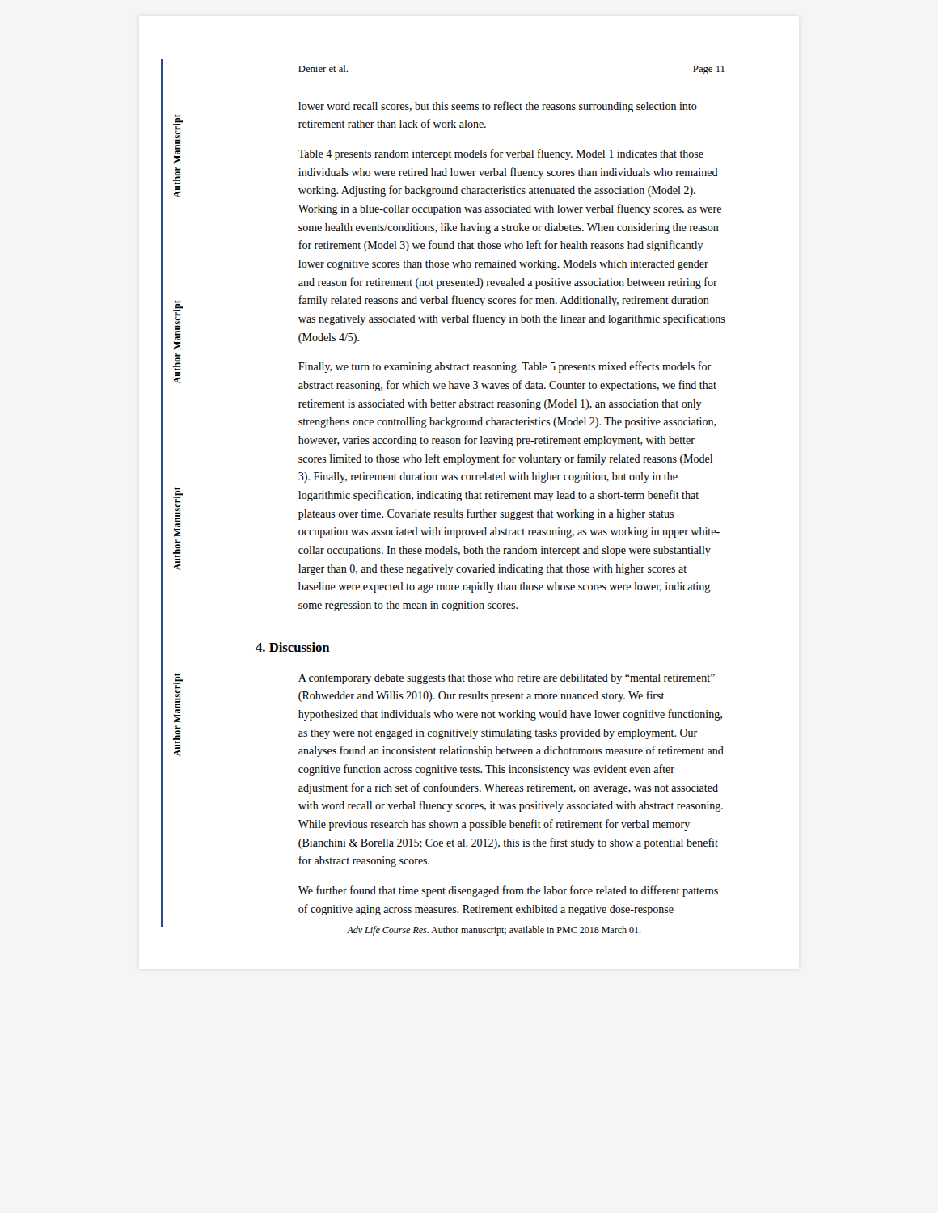Author Manuscript Author Manuscript Author Manuscript Author Manuscript
Denier et al.
Page 11
lower word recall scores, but this seems to reflect the reasons surrounding selection into retirement rather than lack of work alone.
Table 4 presents random intercept models for verbal fluency. Model 1 indicates that those individuals who were retired had lower verbal fluency scores than individuals who remained working. Adjusting for background characteristics attenuated the association (Model 2). Working in a blue-collar occupation was associated with lower verbal fluency scores, as were some health events/conditions, like having a stroke or diabetes. When considering the reason for retirement (Model 3) we found that those who left for health reasons had significantly lower cognitive scores than those who remained working. Models which interacted gender and reason for retirement (not presented) revealed a positive association between retiring for family related reasons and verbal fluency scores for men. Additionally, retirement duration was negatively associated with verbal fluency in both the linear and logarithmic specifications (Models 4/5).
Finally, we turn to examining abstract reasoning. Table 5 presents mixed effects models for abstract reasoning, for which we have 3 waves of data. Counter to expectations, we find that retirement is associated with better abstract reasoning (Model 1), an association that only strengthens once controlling background characteristics (Model 2). The positive association, however, varies according to reason for leaving pre-retirement employment, with better scores limited to those who left employment for voluntary or family related reasons (Model 3). Finally, retirement duration was correlated with higher cognition, but only in the logarithmic specification, indicating that retirement may lead to a short-term benefit that plateaus over time. Covariate results further suggest that working in a higher status occupation was associated with improved abstract reasoning, as was working in upper white-collar occupations. In these models, both the random intercept and slope were substantially larger than 0, and these negatively covaried indicating that those with higher scores at baseline were expected to age more rapidly than those whose scores were lower, indicating some regression to the mean in cognition scores.
4. Discussion
A contemporary debate suggests that those who retire are debilitated by “mental retirement” (Rohwedder and Willis 2010). Our results present a more nuanced story. We first hypothesized that individuals who were not working would have lower cognitive functioning, as they were not engaged in cognitively stimulating tasks provided by employment. Our analyses found an inconsistent relationship between a dichotomous measure of retirement and cognitive function across cognitive tests. This inconsistency was evident even after adjustment for a rich set of confounders. Whereas retirement, on average, was not associated with word recall or verbal fluency scores, it was positively associated with abstract reasoning. While previous research has shown a possible benefit of retirement for verbal memory (Bianchini & Borella 2015; Coe et al. 2012), this is the first study to show a potential benefit for abstract reasoning scores.
We further found that time spent disengaged from the labor force related to different patterns of cognitive aging across measures. Retirement exhibited a negative dose-response
Adv Life Course Res. Author manuscript; available in PMC 2018 March 01.